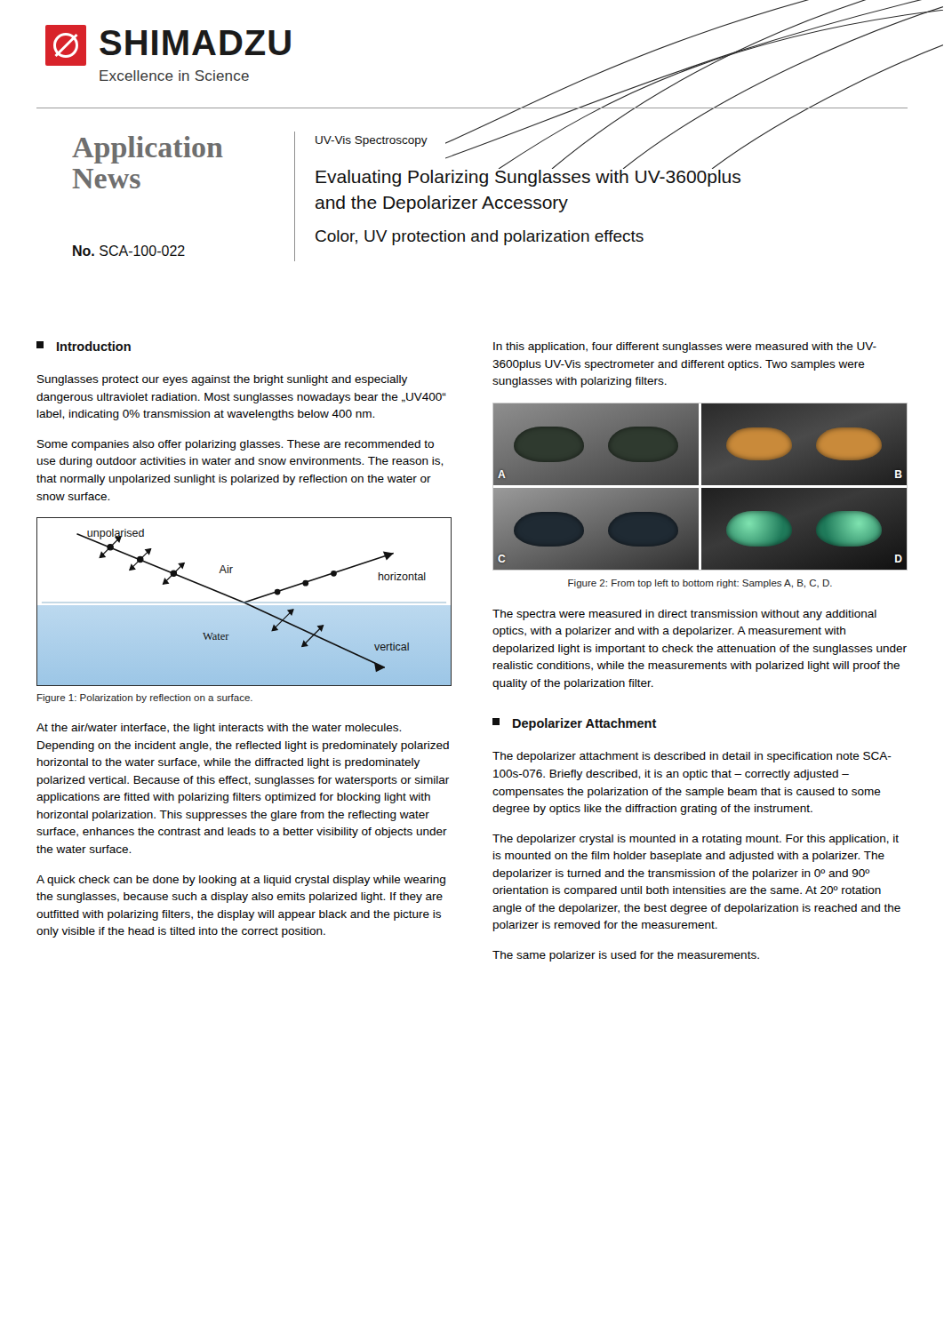SHIMADZU
Excellence in Science
ApplicationNews
No. SCA-100-022
UV-Vis Spectroscopy
Evaluating Polarizing Sunglasses with UV-3600plus
and the Depolarizer Accessory
Color, UV protection and polarization effects
Introduction
Sunglasses protect our eyes against the bright sunlight and especially dangerous ultraviolet radiation. Most sunglasses nowadays bear the „UV400“ label, indicating 0% transmission at wavelengths below 400 nm.
Some companies also offer polarizing glasses. These are recommended to use during outdoor activities in water and snow environments. The reason is, that normally unpolarized sunlight is polarized by reflection on the water or snow surface.
unpolarised Air Water horizontal vertical
Figure 1: Polarization by reflection on a surface.
At the air/water interface, the light interacts with the water molecules. Depending on the incident angle, the reflected light is predominately polarized horizontal to the water surface, while the diffracted light is predominately polarized vertical. Because of this effect, sunglasses for watersports or similar applications are fitted with polarizing filters optimized for blocking light with horizontal polarization. This suppresses the glare from the reflecting water surface, enhances the contrast and leads to a better visibility of objects under the water surface.
A quick check can be done by looking at a liquid crystal display while wearing the sunglasses, because such a display also emits polarized light. If they are outfitted with polarizing filters, the display will appear black and the picture is only visible if the head is tilted into the correct position.
In this application, four different sunglasses were measured with the UV-3600plus UV-Vis spectrometer and different optics. Two samples were sunglasses with polarizing filters.
A
B
C
D
Figure 2: From top left to bottom right: Samples A, B, C, D.
The spectra were measured in direct transmission without any additional optics, with a polarizer and with a depolarizer. A measurement with depolarized light is important to check the attenuation of the sunglasses under realistic conditions, while the measurements with polarized light will proof the quality of the polarization filter.
Depolarizer Attachment
The depolarizer attachment is described in detail in specification note SCA-100s-076. Briefly described, it is an optic that – correctly adjusted – compensates the polarization of the sample beam that is caused to some degree by optics like the diffraction grating of the instrument.
The depolarizer crystal is mounted in a rotating mount. For this application, it is mounted on the film holder baseplate and adjusted with a polarizer. The depolarizer is turned and the transmission of the polarizer in 0º and 90º orientation is compared until both intensities are the same. At 20º rotation angle of the depolarizer, the best degree of depolarization is reached and the polarizer is removed for the measurement.
The same polarizer is used for the measurements.